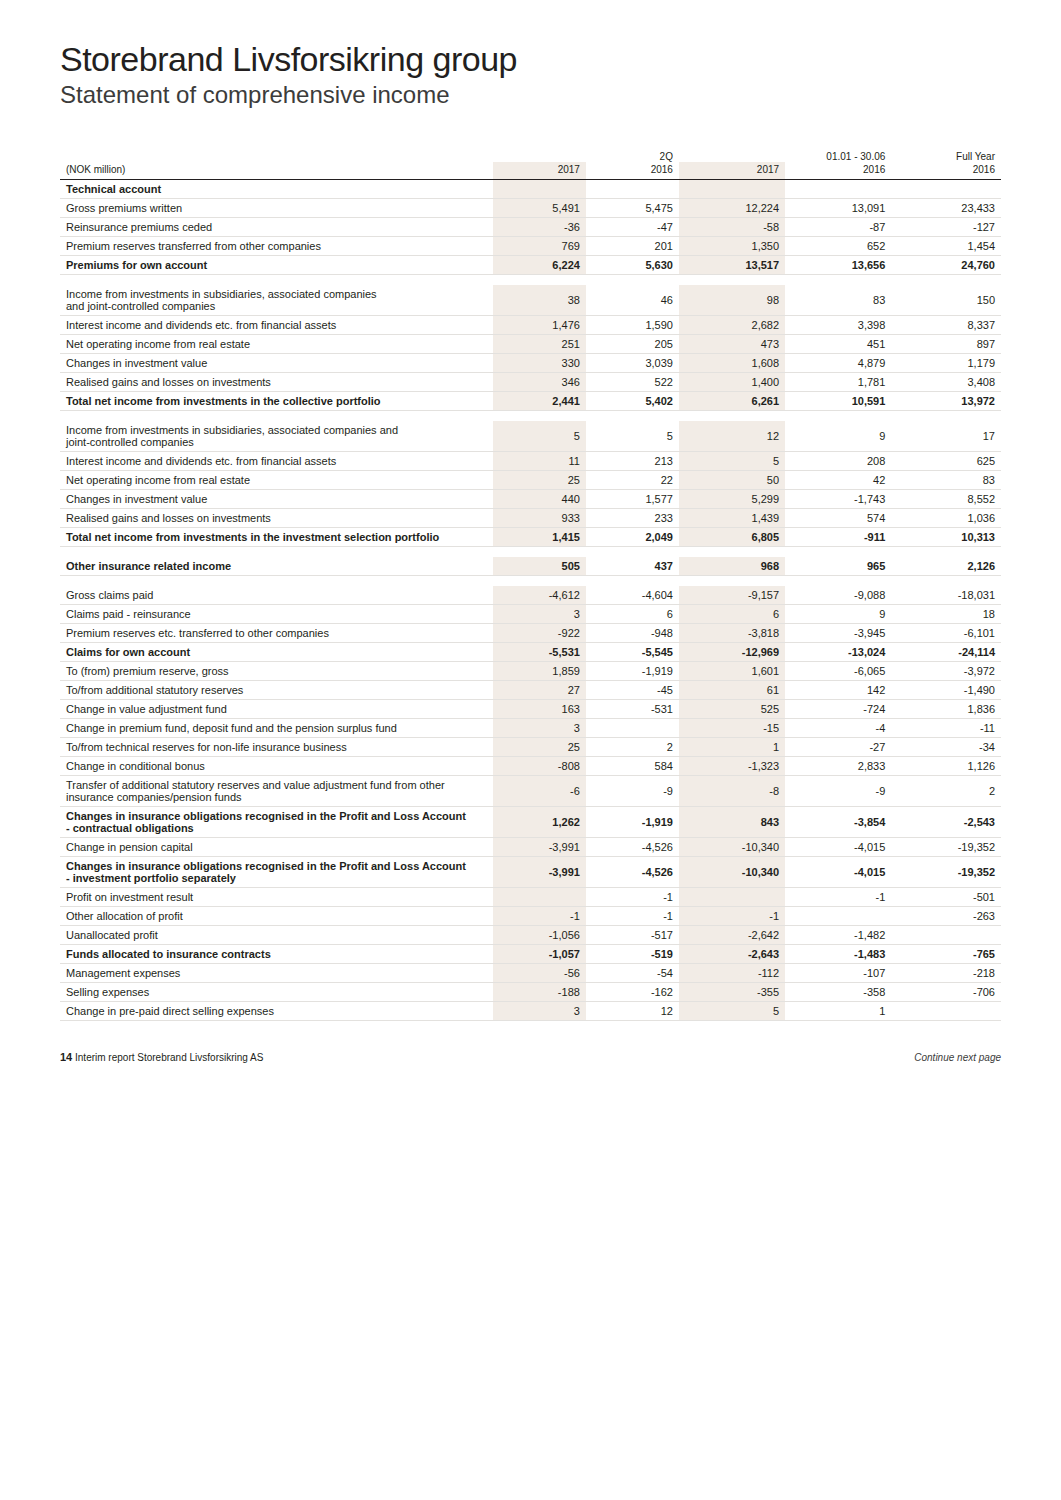Storebrand Livsforsikring group
Statement of comprehensive income
| | 2Q | 01.01 - 30.06 | Full Year |
| --- | --- | --- | --- |
| (NOK million) | 2017 | 2016 | 2017 | 2016 | 2016 |
| Technical account | | | | | |
| Gross premiums written | 5,491 | 5,475 | 12,224 | 13,091 | 23,433 |
| Reinsurance premiums ceded | -36 | -47 | -58 | -87 | -127 |
| Premium reserves transferred from other companies | 769 | 201 | 1,350 | 652 | 1,454 |
| Premiums for own account | 6,224 | 5,630 | 13,517 | 13,656 | 24,760 |
| Income from investments in subsidiaries, associated companies and joint-controlled companies | 38 | 46 | 98 | 83 | 150 |
| Interest income and dividends etc. from financial assets | 1,476 | 1,590 | 2,682 | 3,398 | 8,337 |
| Net operating income from real estate | 251 | 205 | 473 | 451 | 897 |
| Changes in investment value | 330 | 3,039 | 1,608 | 4,879 | 1,179 |
| Realised gains and losses on investments | 346 | 522 | 1,400 | 1,781 | 3,408 |
| Total net income from investments in the collective portfolio | 2,441 | 5,402 | 6,261 | 10,591 | 13,972 |
| Income from investments in subsidiaries, associated companies and joint-controlled companies | 5 | 5 | 12 | 9 | 17 |
| Interest income and dividends etc. from financial assets | 11 | 213 | 5 | 208 | 625 |
| Net operating income from real estate | 25 | 22 | 50 | 42 | 83 |
| Changes in investment value | 440 | 1,577 | 5,299 | -1,743 | 8,552 |
| Realised gains and losses on investments | 933 | 233 | 1,439 | 574 | 1,036 |
| Total net income from investments in the investment selection portfolio | 1,415 | 2,049 | 6,805 | -911 | 10,313 |
| Other insurance related income | 505 | 437 | 968 | 965 | 2,126 |
| Gross claims paid | -4,612 | -4,604 | -9,157 | -9,088 | -18,031 |
| Claims paid - reinsurance | 3 | 6 | 6 | 9 | 18 |
| Premium reserves etc. transferred to other companies | -922 | -948 | -3,818 | -3,945 | -6,101 |
| Claims for own account | -5,531 | -5,545 | -12,969 | -13,024 | -24,114 |
| To (from) premium reserve, gross | 1,859 | -1,919 | 1,601 | -6,065 | -3,972 |
| To/from additional statutory reserves | 27 | -45 | 61 | 142 | -1,490 |
| Change in value adjustment fund | 163 | -531 | 525 | -724 | 1,836 |
| Change in premium fund, deposit fund and the pension surplus fund | 3 | | -15 | -4 | -11 |
| To/from technical reserves for non-life insurance business | 25 | 2 | 1 | -27 | -34 |
| Change in conditional bonus | -808 | 584 | -1,323 | 2,833 | 1,126 |
| Transfer of additional statutory reserves and value adjustment fund from other insurance companies/pension funds | -6 | -9 | -8 | -9 | 2 |
| Changes in insurance obligations recognised in the Profit and Loss Account - contractual obligations | 1,262 | -1,919 | 843 | -3,854 | -2,543 |
| Change in pension capital | -3,991 | -4,526 | -10,340 | -4,015 | -19,352 |
| Changes in insurance obligations recognised in the Profit and Loss Account - investment portfolio separately | -3,991 | -4,526 | -10,340 | -4,015 | -19,352 |
| Profit on investment result | | -1 | | -1 | -501 |
| Other allocation of profit | -1 | -1 | -1 | | -263 |
| Uanallocated profit | -1,056 | -517 | -2,642 | -1,482 | |
| Funds allocated to insurance contracts | -1,057 | -519 | -2,643 | -1,483 | -765 |
| Management expenses | -56 | -54 | -112 | -107 | -218 |
| Selling expenses | -188 | -162 | -355 | -358 | -706 |
| Change in pre-paid direct selling expenses | 3 | 12 | 5 | 1 | |
14 Interim report Storebrand Livsforsikring AS
Continue next page